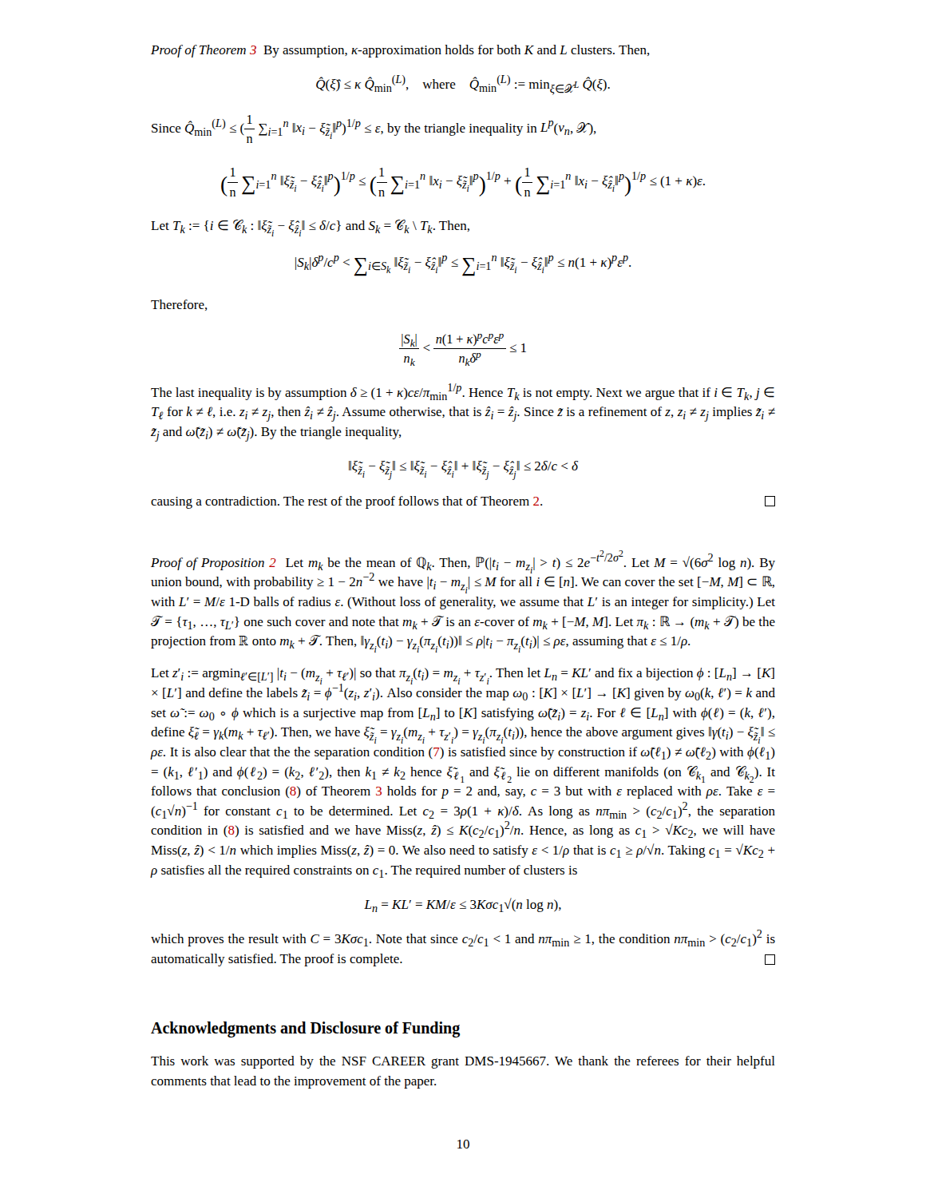Proof of Theorem 3 By assumption, κ-approximation holds for both K and L clusters. Then,
Q̂(ξ̂) ≤ κ Q̂min(L), where Q̂min(L) := minξ∈𝒳L Q̂(ξ).
Since Q̂min(L) ≤ (1 n ∑i=1n ‖xi − ξ̃z̃i‖p)1/p ≤ ε, by the triangle inequality in Lp(νn, 𝒳),
(1 n ∑i=1n ‖ξ̃z̃i − ξ̂ẑi‖p)1/p ≤ (1 n ∑i=1n ‖xi − ξ̃z̃i‖p)1/p + (1 n ∑i=1n ‖xi − ξ̂ẑi‖p)1/p ≤ (1 + κ)ε.
Let Tk := {i ∈ 𝒞k : ‖ξ̃z̃i − ξ̂ẑi‖ ≤ δ/c} and Sk = 𝒞k \ Tk. Then,
|Sk|δp/cp < ∑i∈Sk ‖ξ̃z̃i − ξ̂ẑi‖p ≤ ∑i=1n ‖ξ̃z̃i − ξ̂ẑi‖p ≤ n(1 + κ)pεp.
Therefore,
|Sk|nk < n(1 + κ)pcpεp nkδp ≤ 1
The last inequality is by assumption δ ≥ (1 + κ)cε/πmin1/p. Hence Tk is not empty. Next we argue that if i ∈ Tk, j ∈ Tℓ for k ≠ ℓ, i.e. zi ≠ zj, then ẑi ≠ ẑj. Assume otherwise, that is ẑi = ẑj. Since z̃ is a refinement of z, zi ≠ zj implies z̃i ≠ z̃j and ω̃(z̃i) ≠ ω̃(z̃j). By the triangle inequality,
‖ξ̃z̃i − ξ̃z̃j‖ ≤ ‖ξ̃z̃i − ξ̂ẑi‖ + ‖ξ̃z̃j − ξ̂ẑj‖ ≤ 2δ/c < δ
causing a contradiction. The rest of the proof follows that of Theorem 2.
Proof of Proposition 2 Let mk be the mean of ℚk. Then, ℙ(|ti − mzi| > t) ≤ 2e−t2/2σ2. Let M = √(6σ2 log n). By union bound, with probability ≥ 1 − 2n−2 we have |ti − mzi| ≤ M for all i ∈ [n]. We can cover the set [−M, M] ⊂ ℝ, with L′ = M/ε 1-D balls of radius ε. (Without loss of generality, we assume that L′ is an integer for simplicity.) Let 𝒯 = {τ1, …, τL′} one such cover and note that mk + 𝒯 is an ε-cover of mk + [−M, M]. Let πk : ℝ → (mk + 𝒯) be the projection from ℝ onto mk + 𝒯. Then, ‖γzi(ti) − γzi(πzi(ti))‖ ≤ ρ|ti − πzi(ti)| ≤ ρε, assuming that ε ≤ 1/ρ.
Let z′i := argminℓ′∈[L′] |ti − (mzi + τℓ′)| so that πzi(ti) = mzi + τz′i. Then let Ln = KL′ and fix a bijection ϕ : [Ln] → [K] × [L′] and define the labels z̃i = ϕ−1(zi, z′i). Also consider the map ω0 : [K] × [L′] → [K] given by ω0(k, ℓ′) = k and set ω̃ := ω0 ∘ ϕ which is a surjective map from [Ln] to [K] satisfying ω̃(z̃i) = zi. For ℓ ∈ [Ln] with ϕ(ℓ) = (k, ℓ′), define ξ̃ℓ = γk(mk + τℓ′). Then, we have ξ̃z̃i = γzi(mzi + τz′i) = γzi(πzi(ti)), hence the above argument gives ‖γ(ti) − ξ̃z̃i‖ ≤ ρε. It is also clear that the the separation condition (7) is satisfied since by construction if ω̃(ℓ1) ≠ ω̃(ℓ2) with ϕ(ℓ1) = (k1, ℓ′1) and ϕ(ℓ2) = (k2, ℓ′2), then k1 ≠ k2 hence ξ̃ℓ1 and ξ̃ℓ2 lie on different manifolds (on 𝒞k1 and 𝒞k2). It follows that conclusion (8) of Theorem 3 holds for p = 2 and, say, c = 3 but with ε replaced with ρε. Take ε = (c1√n)−1 for constant c1 to be determined. Let c2 = 3ρ(1 + κ)/δ. As long as nπmin > (c2/c1)2, the separation condition in (8) is satisfied and we have Miss(z, ẑ) ≤ K(c2/c1)2/n. Hence, as long as c1 > √Kc2, we will have Miss(z, ẑ) < 1/n which implies Miss(z, ẑ) = 0. We also need to satisfy ε < 1/ρ that is c1 ≥ ρ/√n. Taking c1 = √Kc2 + ρ satisfies all the required constraints on c1. The required number of clusters is
Ln = KL′ = KM/ε ≤ 3Kσc1√(n log n),
which proves the result with C = 3Kσc1. Note that since c2/c1 < 1 and nπmin ≥ 1, the condition nπmin > (c2/c1)2 is automatically satisfied. The proof is complete.
Acknowledgments and Disclosure of Funding
This work was supported by the NSF CAREER grant DMS-1945667. We thank the referees for their helpful comments that lead to the improvement of the paper.
10